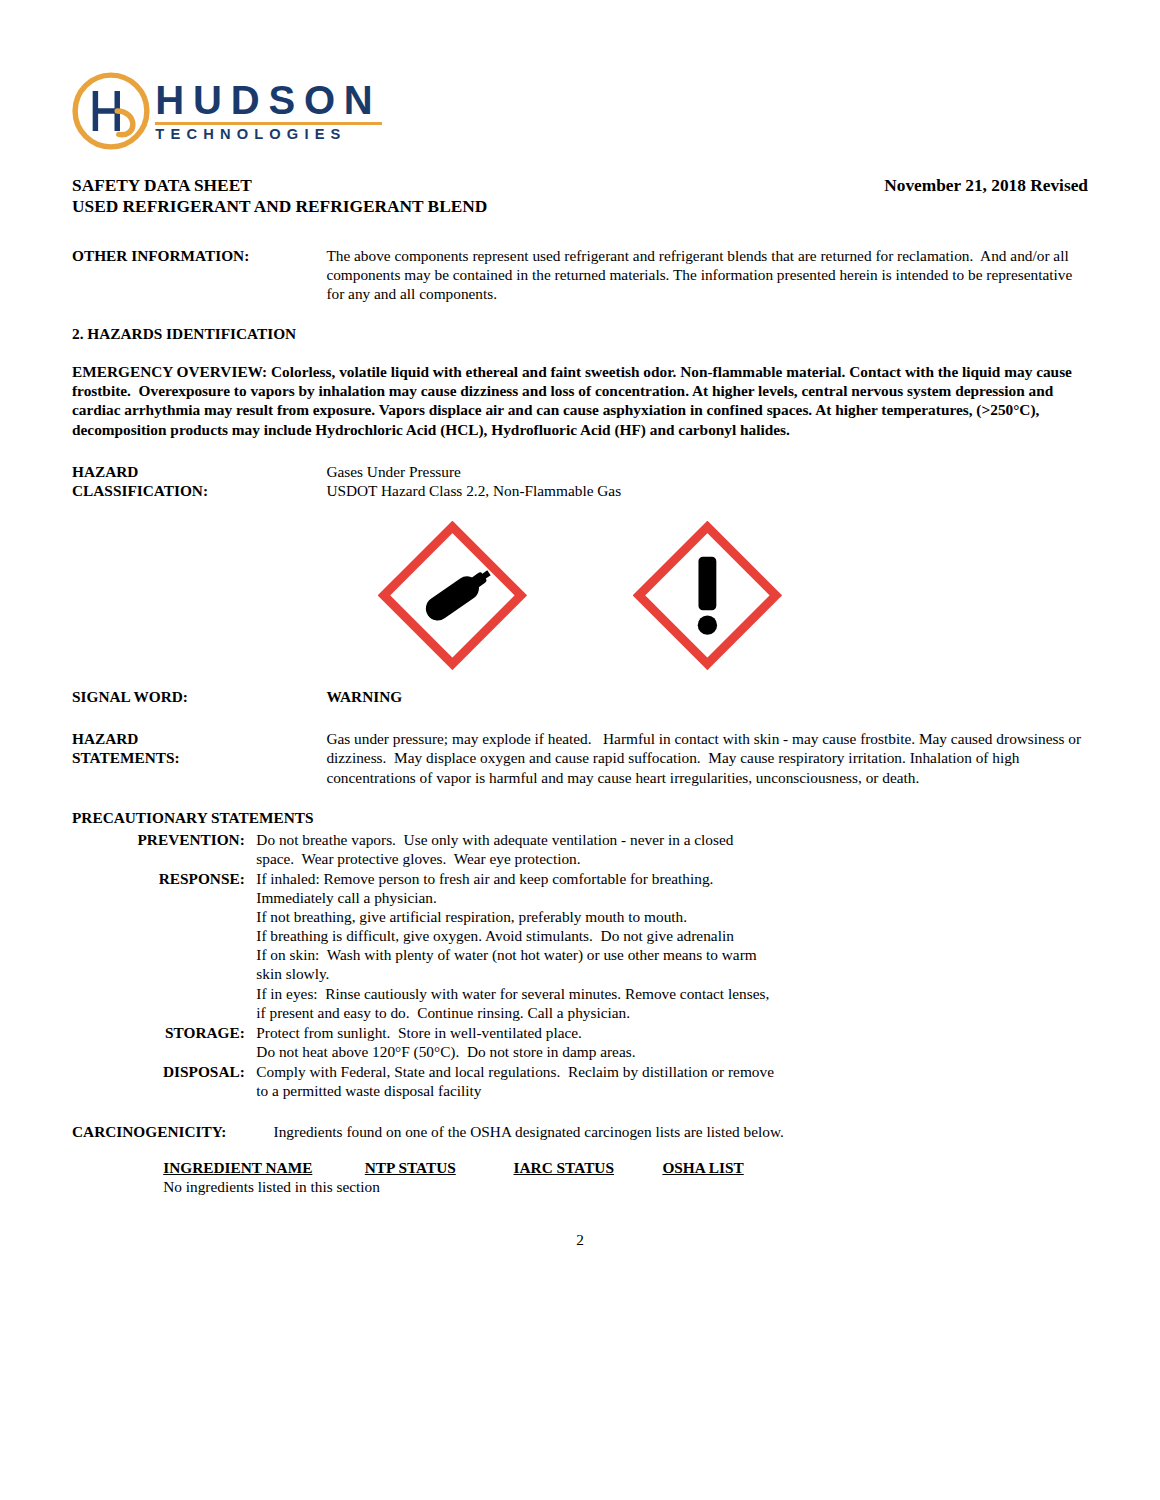HUDSON TECHNOLOGIES
SAFETY DATA SHEET
November 21, 2018 Revised
USED REFRIGERANT AND REFRIGERANT BLEND
OTHER INFORMATION:
The above components represent used refrigerant and refrigerant blends that are returned for reclamation. And and/or all components may be contained in the returned materials. The information presented herein is intended to be representative for any and all components.
2. HAZARDS IDENTIFICATION
EMERGENCY OVERVIEW: Colorless, volatile liquid with ethereal and faint sweetish odor. Non-flammable material. Contact with the liquid may cause frostbite. Overexposure to vapors by inhalation may cause dizziness and loss of concentration. At higher levels, central nervous system depression and cardiac arrhythmia may result from exposure. Vapors displace air and can cause asphyxiation in confined spaces. At higher temperatures, (>250°C), decomposition products may include Hydrochloric Acid (HCL), Hydrofluoric Acid (HF) and carbonyl halides.
HAZARD
CLASSIFICATION:
Gases Under Pressure
USDOT Hazard Class 2.2, Non-Flammable Gas
SIGNAL WORD:
WARNING
HAZARD
STATEMENTS:
Gas under pressure; may explode if heated. Harmful in contact with skin - may cause frostbite. May caused drowsiness or dizziness. May displace oxygen and cause rapid suffocation. May cause respiratory irritation. Inhalation of high concentrations of vapor is harmful and may cause heart irregularities, unconsciousness, or death.
PRECAUTIONARY STATEMENTS
PREVENTION:
Do not breathe vapors. Use only with adequate ventilation - never in a closed
space. Wear protective gloves. Wear eye protection.
RESPONSE:
If inhaled: Remove person to fresh air and keep comfortable for breathing.
Immediately call a physician.
If not breathing, give artificial respiration, preferably mouth to mouth.
If breathing is difficult, give oxygen. Avoid stimulants. Do not give adrenalin
If on skin: Wash with plenty of water (not hot water) or use other means to warm
skin slowly.
If in eyes: Rinse cautiously with water for several minutes. Remove contact lenses,
if present and easy to do. Continue rinsing. Call a physician.
STORAGE:
Protect from sunlight. Store in well-ventilated place.
Do not heat above 120°F (50°C). Do not store in damp areas.
DISPOSAL:
Comply with Federal, State and local regulations. Reclaim by distillation or remove
to a permitted waste disposal facility
CARCINOGENICITY:
Ingredients found on one of the OSHA designated carcinogen lists are listed below.
INGREDIENT NAME
NTP STATUS
IARC STATUS
OSHA LIST
No ingredients listed in this section
2